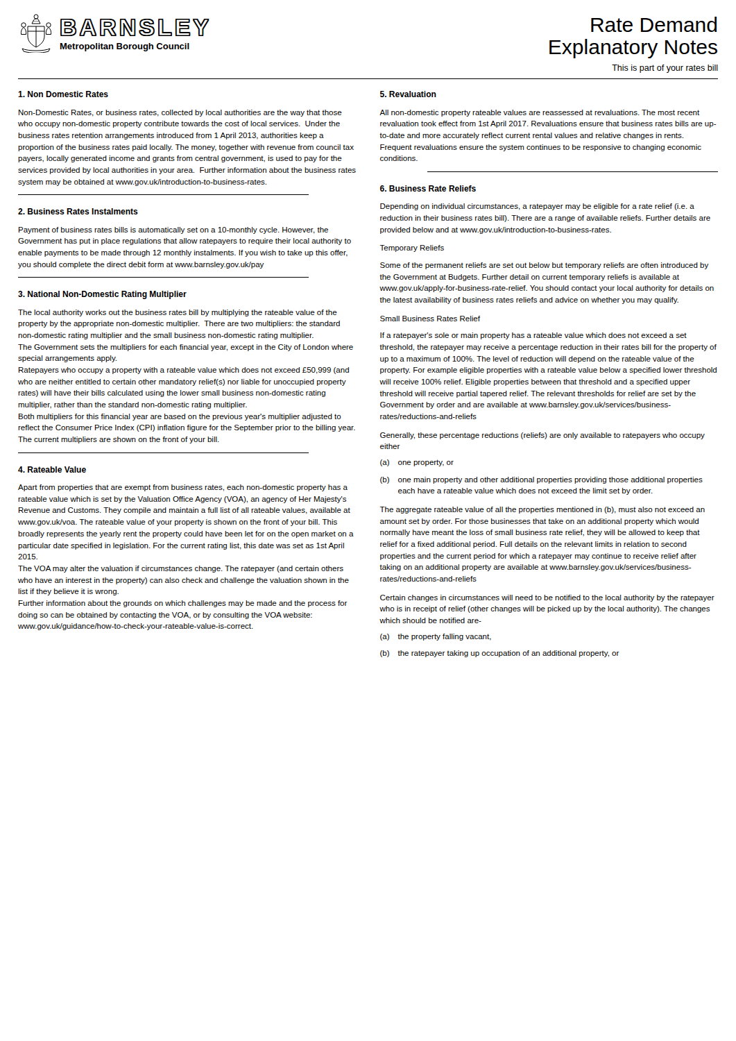BARNSLEY
Metropolitan Borough Council
Rate Demand
Explanatory Notes
This is part of your rates bill
1. Non Domestic Rates
Non-Domestic Rates, or business rates, collected by local authorities are the way that those who occupy non-domestic property contribute towards the cost of local services. Under the business rates retention arrangements introduced from 1 April 2013, authorities keep a proportion of the business rates paid locally. The money, together with revenue from council tax payers, locally generated income and grants from central government, is used to pay for the services provided by local authorities in your area. Further information about the business rates system may be obtained at www.gov.uk/introduction-to-business-rates.
2. Business Rates Instalments
Payment of business rates bills is automatically set on a 10-monthly cycle. However, the Government has put in place regulations that allow ratepayers to require their local authority to enable payments to be made through 12 monthly instalments. If you wish to take up this offer, you should complete the direct debit form at www.barnsley.gov.uk/pay
3. National Non-Domestic Rating Multiplier
The local authority works out the business rates bill by multiplying the rateable value of the property by the appropriate non-domestic multiplier. There are two multipliers: the standard non-domestic rating multiplier and the small business non-domestic rating multiplier.
The Government sets the multipliers for each financial year, except in the City of London where special arrangements apply.
Ratepayers who occupy a property with a rateable value which does not exceed £50,999 (and who are neither entitled to certain other mandatory relief(s) nor liable for unoccupied property rates) will have their bills calculated using the lower small business non-domestic rating multiplier, rather than the standard non-domestic rating multiplier.
Both multipliers for this financial year are based on the previous year's multiplier adjusted to reflect the Consumer Price Index (CPI) inflation figure for the September prior to the billing year. The current multipliers are shown on the front of your bill.
4. Rateable Value
Apart from properties that are exempt from business rates, each non-domestic property has a rateable value which is set by the Valuation Office Agency (VOA), an agency of Her Majesty's Revenue and Customs. They compile and maintain a full list of all rateable values, available at www.gov.uk/voa. The rateable value of your property is shown on the front of your bill. This broadly represents the yearly rent the property could have been let for on the open market on a particular date specified in legislation. For the current rating list, this date was set as 1st April 2015.
The VOA may alter the valuation if circumstances change. The ratepayer (and certain others who have an interest in the property) can also check and challenge the valuation shown in the list if they believe it is wrong.
Further information about the grounds on which challenges may be made and the process for doing so can be obtained by contacting the VOA, or by consulting the VOA website: www.gov.uk/guidance/how-to-check-your-rateable-value-is-correct.
5. Revaluation
All non-domestic property rateable values are reassessed at revaluations. The most recent revaluation took effect from 1st April 2017. Revaluations ensure that business rates bills are up-to-date and more accurately reflect current rental values and relative changes in rents. Frequent revaluations ensure the system continues to be responsive to changing economic conditions.
6. Business Rate Reliefs
Depending on individual circumstances, a ratepayer may be eligible for a rate relief (i.e. a reduction in their business rates bill). There are a range of available reliefs. Further details are provided below and at www.gov.uk/introduction-to-business-rates.
Temporary Reliefs
Some of the permanent reliefs are set out below but temporary reliefs are often introduced by the Government at Budgets. Further detail on current temporary reliefs is available at www.gov.uk/apply-for-business-rate-relief. You should contact your local authority for details on the latest availability of business rates reliefs and advice on whether you may qualify.
Small Business Rates Relief
If a ratepayer's sole or main property has a rateable value which does not exceed a set threshold, the ratepayer may receive a percentage reduction in their rates bill for the property of up to a maximum of 100%. The level of reduction will depend on the rateable value of the property. For example eligible properties with a rateable value below a specified lower threshold will receive 100% relief. Eligible properties between that threshold and a specified upper threshold will receive partial tapered relief. The relevant thresholds for relief are set by the Government by order and are available at www.barnsley.gov.uk/services/business-rates/reductions-and-reliefs
Generally, these percentage reductions (reliefs) are only available to ratepayers who occupy either
(a) one property, or
(b) one main property and other additional properties providing those additional properties each have a rateable value which does not exceed the limit set by order.
The aggregate rateable value of all the properties mentioned in (b), must also not exceed an amount set by order. For those businesses that take on an additional property which would normally have meant the loss of small business rate relief, they will be allowed to keep that relief for a fixed additional period. Full details on the relevant limits in relation to second properties and the current period for which a ratepayer may continue to receive relief after taking on an additional property are available at www.barnsley.gov.uk/services/business-rates/reductions-and-reliefs
Certain changes in circumstances will need to be notified to the local authority by the ratepayer who is in receipt of relief (other changes will be picked up by the local authority). The changes which should be notified are-
(a) the property falling vacant,
(b) the ratepayer taking up occupation of an additional property, or